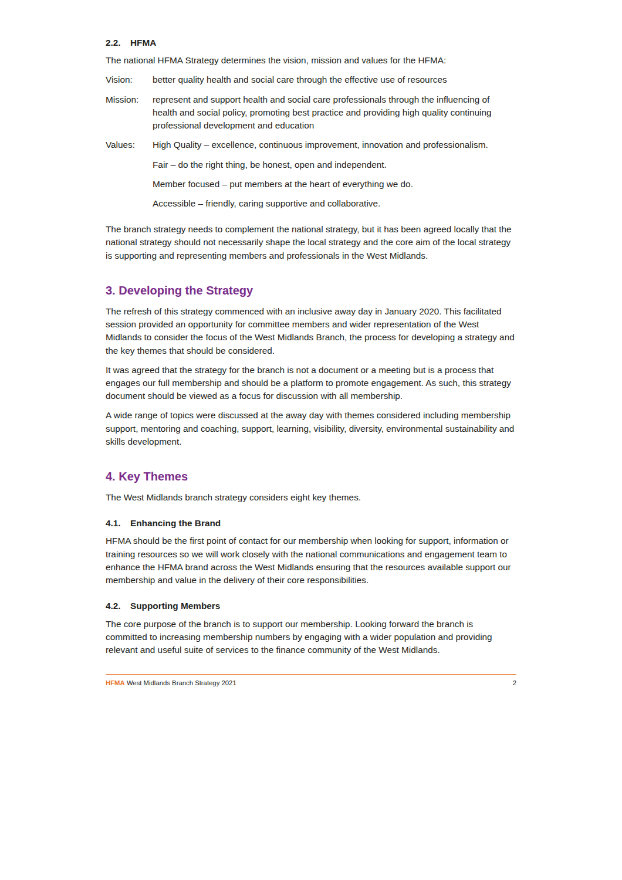2.2. HFMA
The national HFMA Strategy determines the vision, mission and values for the HFMA:
Vision:
better quality health and social care through the effective use of resources
Mission:
represent and support health and social care professionals through the influencing of health and social policy, promoting best practice and providing high quality continuing professional development and education
Values:
High Quality – excellence, continuous improvement, innovation and professionalism.
Fair – do the right thing, be honest, open and independent.
Member focused – put members at the heart of everything we do.
Accessible – friendly, caring supportive and collaborative.
The branch strategy needs to complement the national strategy, but it has been agreed locally that the national strategy should not necessarily shape the local strategy and the core aim of the local strategy is supporting and representing members and professionals in the West Midlands.
3. Developing the Strategy
The refresh of this strategy commenced with an inclusive away day in January 2020. This facilitated session provided an opportunity for committee members and wider representation of the West Midlands to consider the focus of the West Midlands Branch, the process for developing a strategy and the key themes that should be considered.
It was agreed that the strategy for the branch is not a document or a meeting but is a process that engages our full membership and should be a platform to promote engagement. As such, this strategy document should be viewed as a focus for discussion with all membership.
A wide range of topics were discussed at the away day with themes considered including membership support, mentoring and coaching, support, learning, visibility, diversity, environmental sustainability and skills development.
4. Key Themes
The West Midlands branch strategy considers eight key themes.
4.1. Enhancing the Brand
HFMA should be the first point of contact for our membership when looking for support, information or training resources so we will work closely with the national communications and engagement team to enhance the HFMA brand across the West Midlands ensuring that the resources available support our membership and value in the delivery of their core responsibilities.
4.2. Supporting Members
The core purpose of the branch is to support our membership. Looking forward the branch is committed to increasing membership numbers by engaging with a wider population and providing relevant and useful suite of services to the finance community of the West Midlands.
HFMA West Midlands Branch Strategy 2021
2